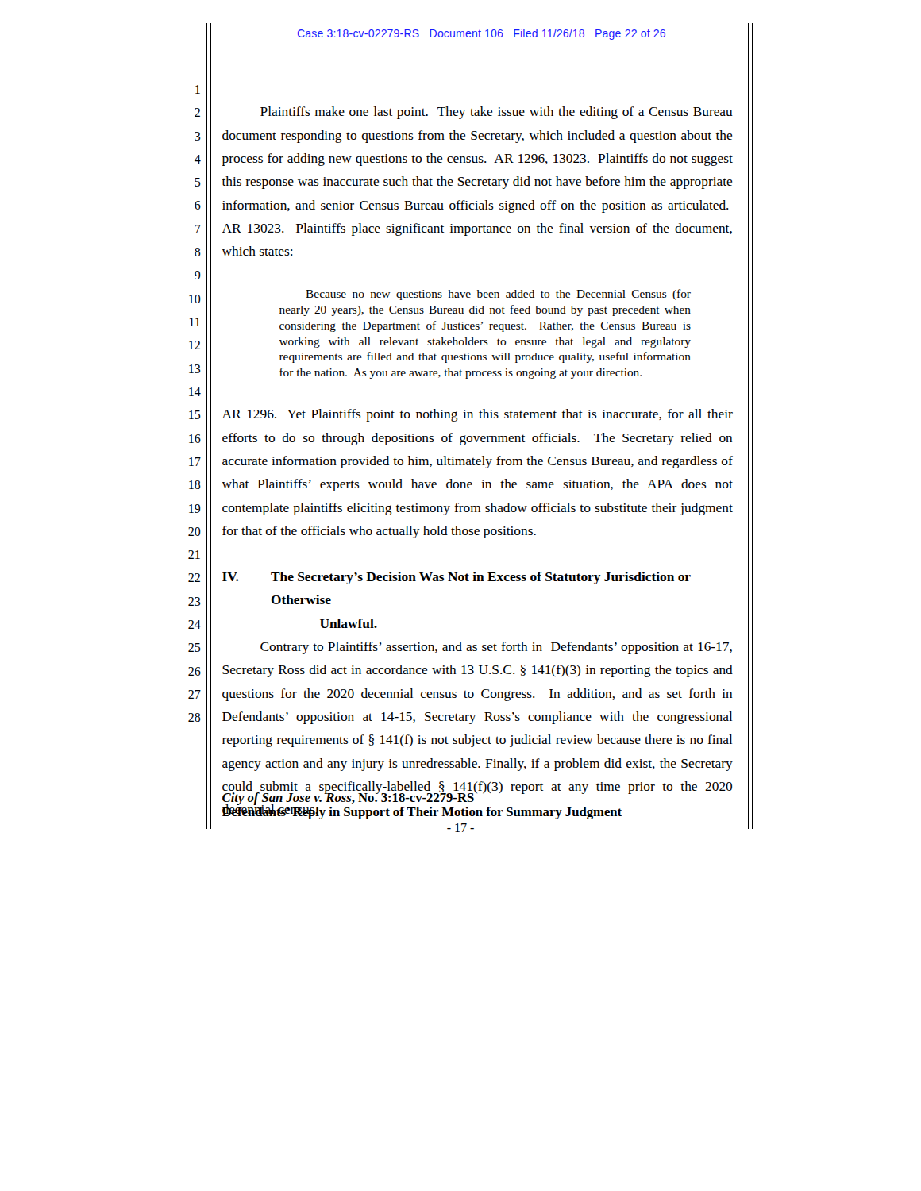Case 3:18-cv-02279-RS Document 106 Filed 11/26/18 Page 22 of 26
1
2
3
4
5
6
7
8
9
10
11
12
13
14
15
16
17
18
19
20
21
22
23
24
25
26
27
28
Plaintiffs make one last point. They take issue with the editing of a Census Bureau document responding to questions from the Secretary, which included a question about the process for adding new questions to the census. AR 1296, 13023. Plaintiffs do not suggest this response was inaccurate such that the Secretary did not have before him the appropriate information, and senior Census Bureau officials signed off on the position as articulated. AR 13023. Plaintiffs place significant importance on the final version of the document, which states:
Because no new questions have been added to the Decennial Census (for nearly 20 years), the Census Bureau did not feed bound by past precedent when considering the Department of Justices’ request. Rather, the Census Bureau is working with all relevant stakeholders to ensure that legal and regulatory requirements are filled and that questions will produce quality, useful information for the nation. As you are aware, that process is ongoing at your direction.
AR 1296. Yet Plaintiffs point to nothing in this statement that is inaccurate, for all their efforts to do so through depositions of government officials. The Secretary relied on accurate information provided to him, ultimately from the Census Bureau, and regardless of what Plaintiffs’ experts would have done in the same situation, the APA does not contemplate plaintiffs eliciting testimony from shadow officials to substitute their judgment for that of the officials who actually hold those positions.
IV.
The Secretary’s Decision Was Not in Excess of Statutory Jurisdiction or Otherwise Unlawful.
Contrary to Plaintiffs’ assertion, and as set forth in Defendants’ opposition at 16-17, Secretary Ross did act in accordance with 13 U.S.C. § 141(f)(3) in reporting the topics and questions for the 2020 decennial census to Congress. In addition, and as set forth in Defendants’ opposition at 14-15, Secretary Ross’s compliance with the congressional reporting requirements of § 141(f) is not subject to judicial review because there is no final agency action and any injury is unredressable. Finally, if a problem did exist, the Secretary could submit a specifically-labelled § 141(f)(3) report at any time prior to the 2020 decennial census.
City of San Jose v. Ross, No. 3:18-cv-2279-RS
Defendants’ Reply in Support of Their Motion for Summary Judgment
- 17 -